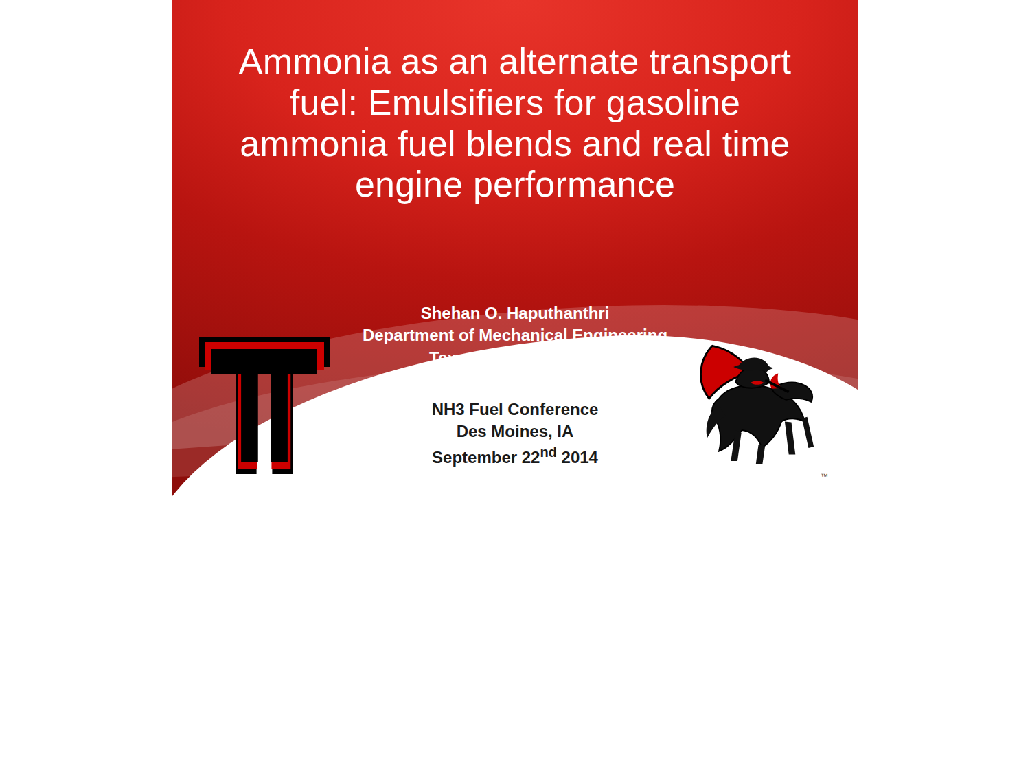Ammonia as an alternate transport fuel: Emulsifiers for gasoline ammonia fuel blends and real time engine performance
Shehan O. Haputhanthri
Department of Mechanical Engineering
Texas Tech University
NH3 Fuel Conference
Des Moines, IA
September 22nd 2014
®
Masked Rider ™